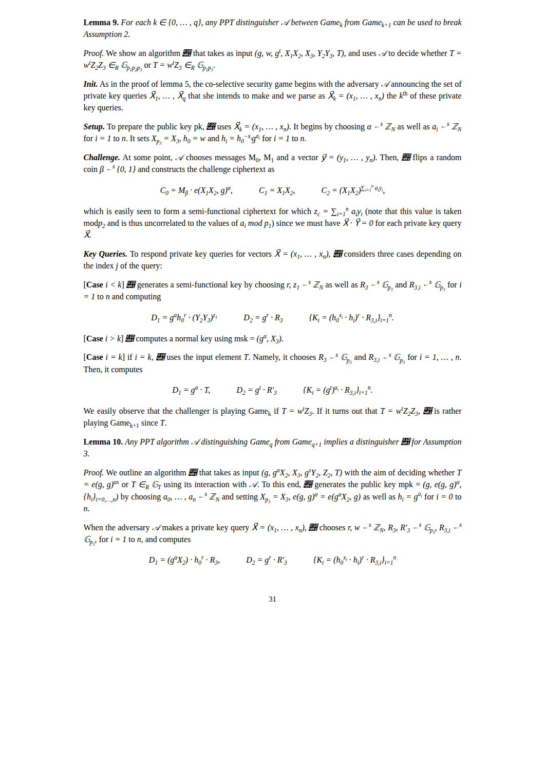Lemma 9. For each k ∈ {0, … , q}, any PPT distinguisher 𝒜 between Gamek from Gamek+1 can be used to break Assumption 2.
Proof. We show an algorithm 𝒡 that takes as input (g, w, gt, X1X2, X3, Y2Y3, T), and uses 𝒜 to decide whether T = wtZ2Z3 ∈R 𝔾p1p2p3 or T = wtZ3 ∈R 𝔾p1p3.
Init. As in the proof of lemma 5, the co-selective security game begins with the adversary 𝒜 announcing the set of private key queries X⃗1, … , X⃗q that she intends to make and we parse as X⃗k = (x1, … , xn) the kth of these private key queries.
Setup. To prepare the public key pk, 𝒡 uses X⃗k = (x1, … , xn). It begins by choosing α ←$ ℤN as well as ai ←$ ℤN for i = 1 to n. It sets Xp3 = X3, h0 = w and hi = h0−xigai for i = 1 to n.
Challenge. At some point, 𝒜 chooses messages M0, M1 and a vector y⃗ = (y1, … , yn). Then, 𝒡 flips a random coin β ←$ {0, 1} and constructs the challenge ciphertext as
C0 = Mβ · e(X1X2, g)α, C1 = X1X2, C2 = (X1X2)∑i=1n aiyi,
which is easily seen to form a semi-functional ciphertext for which zc = ∑i=1n aiyi (note that this value is taken modp2 and is thus uncorrelated to the values of ai mod p1) since we must have X⃗ · Y⃗ = 0 for each private key query X⃗.
Key Queries. To respond private key queries for vectors X⃗ = (x1, … , xn), 𝒡 considers three cases depending on the index j of the query:
[Case i < k] 𝒡 generates a semi-functional key by choosing r, z1 ←$ ℤN as well as R3 ←$ 𝔾p3 and R3,i ←$ 𝔾p3 for i = 1 to n and computing
D1 = gαh0r · (Y2Y3)z1 D2 = gr · R3 {Ki = (h0xi · hi)r · R3,i}i=1n.
[Case i > k] 𝒡 computes a normal key using msk = (gα, X3).
[Case i = k] if i = k, 𝒡 uses the input element T. Namely, it chooses R3 ←$ 𝔾p3 and R3,i ←$ 𝔾p3 for i = 1, … , n. Then, it computes
D1 = gα · T, D2 = gt · R′3 {Ki = (gt)ai · R3,i}i=1n.
We easily observe that the challenger is playing Gamek if T = wtZ3. If it turns out that T = wtZ2Z3, 𝒡 is rather playing Gamek+1 since T.
Lemma 10. Any PPT algorithm 𝒜 distinguishing Gameq from Gameq+1 implies a distinguisher 𝒡 for Assumption 3.
Proof. We outline an algorithm 𝒡 that takes as input (g, gαX2, X3, gsY2, Z2, T) with the aim of deciding whether T = e(g, g)αs or T ∈R 𝔾T using its interaction with 𝒜. To this end, 𝒡 generates the public key mpk = (g, e(g, g)α, {hi}i=0,…,n) by choosing a0, … , an ←$ ℤN and setting Xp3 = X3, e(g, g)α = e(gαX2, g) as well as hi = gai for i = 0 to n.
When the adversary 𝒜 makes a private key query X⃗ = (x1, … , xn), 𝒡 chooses r, w ←$ ℤN, R3, R′3 ←$ 𝔾p3, R3,i ←$ 𝔾p3, for i = 1 to n, and computes
D1 = (gαX2) · h0r · R3, D2 = gr · R′3 {Ki = (h0xi · hi)r · R3,i}i=1n
31